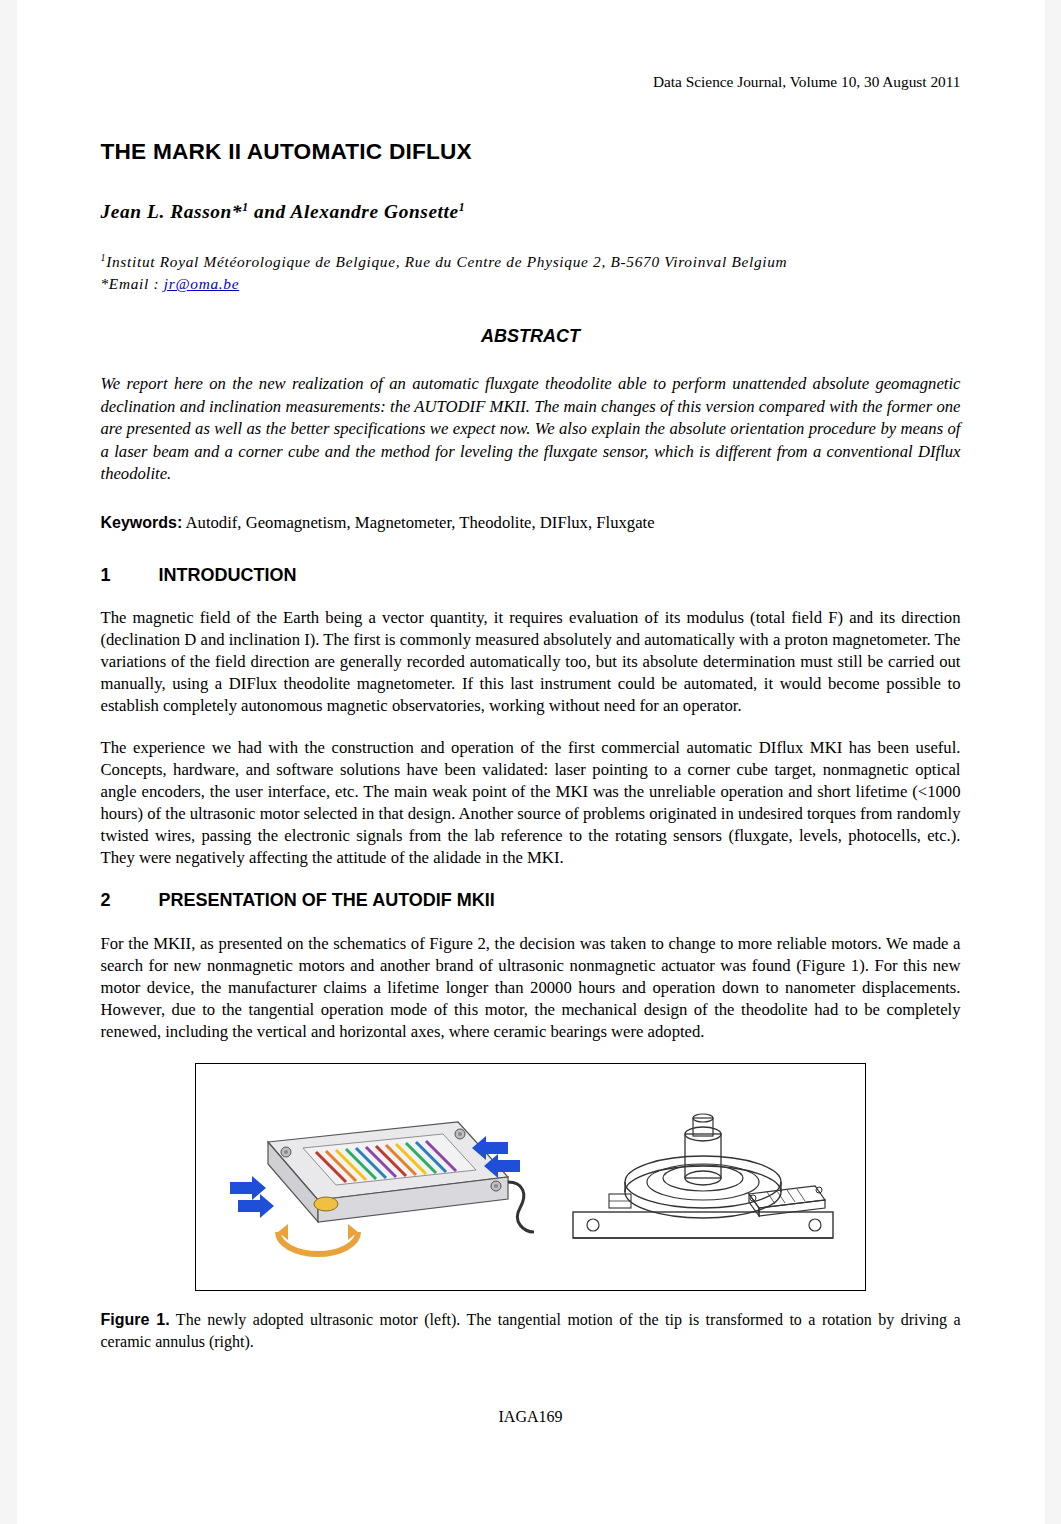Data Science Journal, Volume 10, 30 August 2011
THE MARK II AUTOMATIC DIFLUX
Jean L. Rasson*1 and Alexandre Gonsette1
1Institut Royal Météorologique de Belgique, Rue du Centre de Physique 2, B-5670 Viroinval Belgium
*Email : jr@oma.be
ABSTRACT
We report here on the new realization of an automatic fluxgate theodolite able to perform unattended absolute geomagnetic declination and inclination measurements: the AUTODIF MKII. The main changes of this version compared with the former one are presented as well as the better specifications we expect now. We also explain the absolute orientation procedure by means of a laser beam and a corner cube and the method for leveling the fluxgate sensor, which is different from a conventional DIflux theodolite.
Keywords: Autodif, Geomagnetism, Magnetometer, Theodolite, DIFlux, Fluxgate
1 INTRODUCTION
The magnetic field of the Earth being a vector quantity, it requires evaluation of its modulus (total field F) and its direction (declination D and inclination I). The first is commonly measured absolutely and automatically with a proton magnetometer. The variations of the field direction are generally recorded automatically too, but its absolute determination must still be carried out manually, using a DIFlux theodolite magnetometer. If this last instrument could be automated, it would become possible to establish completely autonomous magnetic observatories, working without need for an operator.
The experience we had with the construction and operation of the first commercial automatic DIflux MKI has been useful. Concepts, hardware, and software solutions have been validated: laser pointing to a corner cube target, nonmagnetic optical angle encoders, the user interface, etc. The main weak point of the MKI was the unreliable operation and short lifetime (<1000 hours) of the ultrasonic motor selected in that design. Another source of problems originated in undesired torques from randomly twisted wires, passing the electronic signals from the lab reference to the rotating sensors (fluxgate, levels, photocells, etc.). They were negatively affecting the attitude of the alidade in the MKI.
2 PRESENTATION OF THE AUTODIF MKII
For the MKII, as presented on the schematics of Figure 2, the decision was taken to change to more reliable motors. We made a search for new nonmagnetic motors and another brand of ultrasonic nonmagnetic actuator was found (Figure 1). For this new motor device, the manufacturer claims a lifetime longer than 20000 hours and operation down to nanometer displacements. However, due to the tangential operation mode of this motor, the mechanical design of the theodolite had to be completely renewed, including the vertical and horizontal axes, where ceramic bearings were adopted.
Figure 1. The newly adopted ultrasonic motor (left). The tangential motion of the tip is transformed to a rotation by driving a ceramic annulus (right).
IAGA169